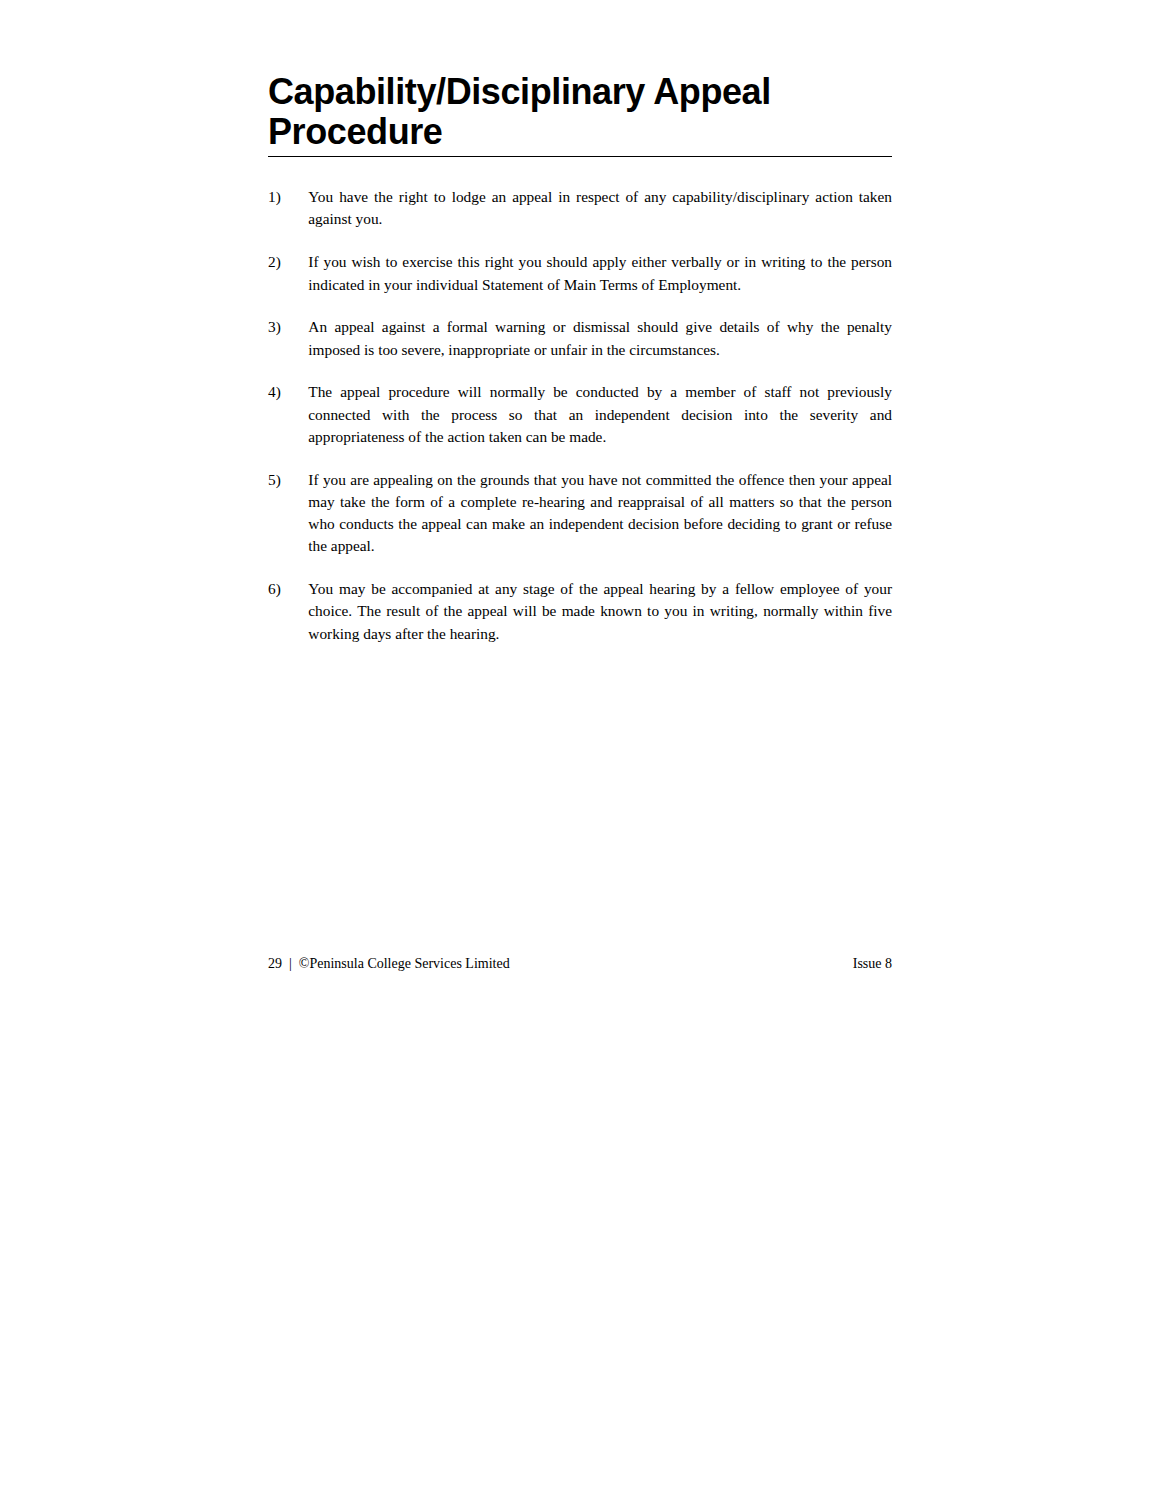Capability/Disciplinary Appeal Procedure
You have the right to lodge an appeal in respect of any capability/disciplinary action taken against you.
If you wish to exercise this right you should apply either verbally or in writing to the person indicated in your individual Statement of Main Terms of Employment.
An appeal against a formal warning or dismissal should give details of why the penalty imposed is too severe, inappropriate or unfair in the circumstances.
The appeal procedure will normally be conducted by a member of staff not previously connected with the process so that an independent decision into the severity and appropriateness of the action taken can be made.
If you are appealing on the grounds that you have not committed the offence then your appeal may take the form of a complete re-hearing and reappraisal of all matters so that the person who conducts the appeal can make an independent decision before deciding to grant or refuse the appeal.
You may be accompanied at any stage of the appeal hearing by a fellow employee of your choice. The result of the appeal will be made known to you in writing, normally within five working days after the hearing.
29 | ©Peninsula College Services Limited Issue 8